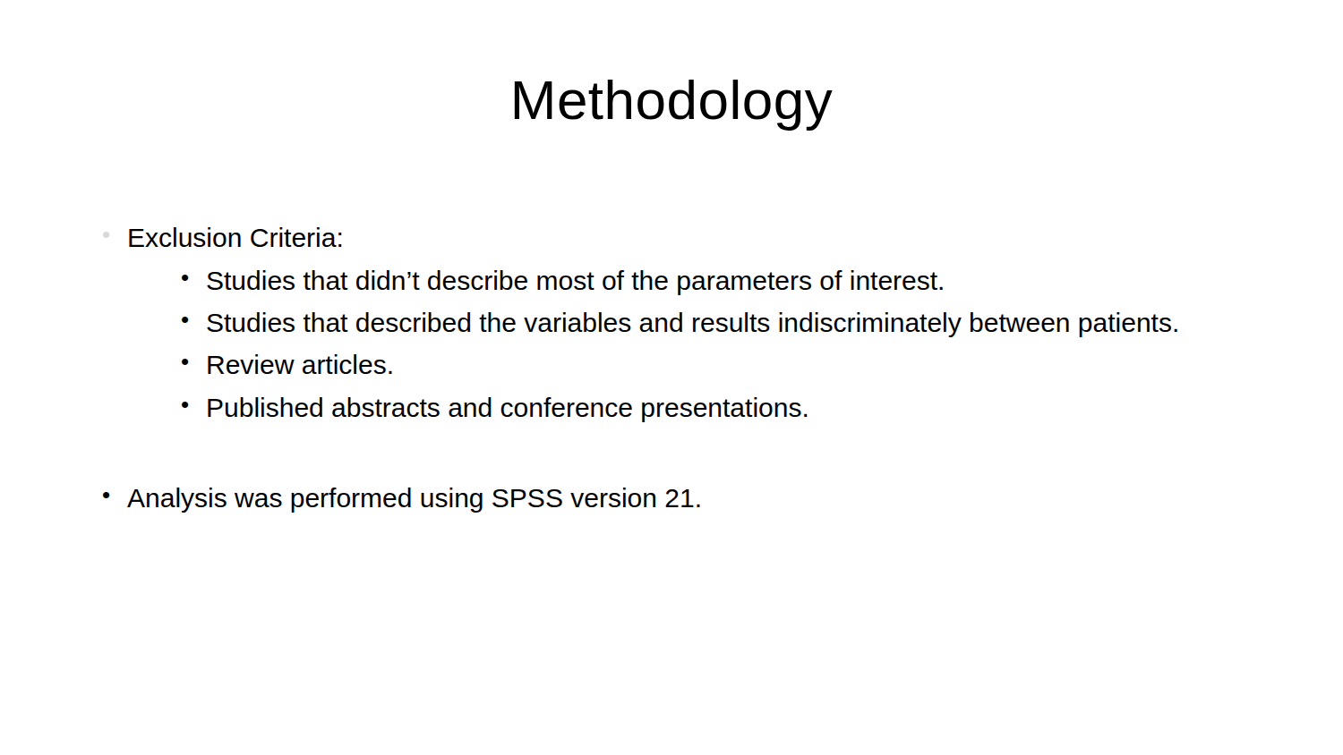Methodology
•Exclusion Criteria:
•Studies that didn’t describe most of the parameters of interest.
•Studies that described the variables and results indiscriminately between patients.
•Review articles.
•Published abstracts and conference presentations.
•Analysis was performed using SPSS version 21.